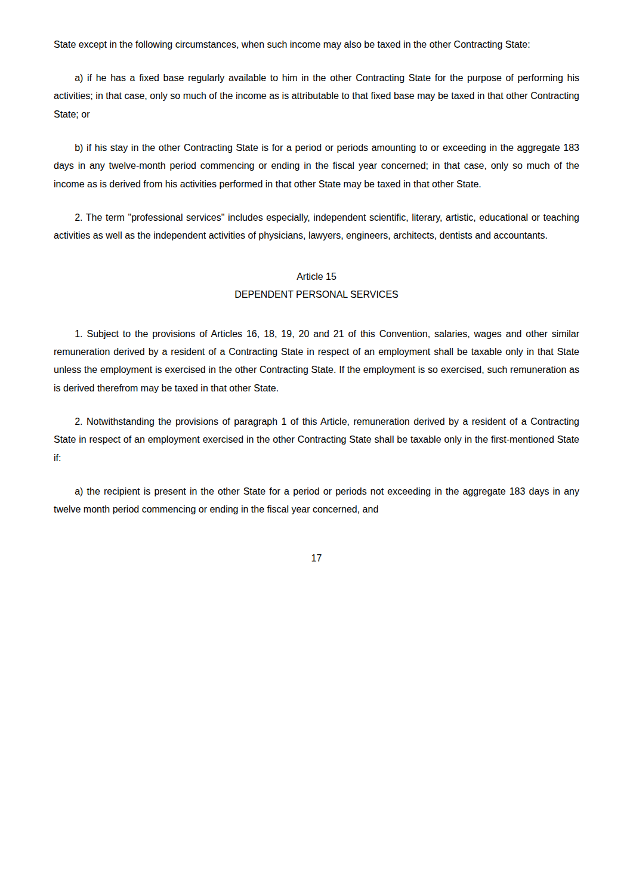State except in the following circumstances, when such income may also be taxed in the other Contracting State:
a) if he has a fixed base regularly available to him in the other Contracting State for the purpose of performing his activities; in that case, only so much of the income as is attributable to that fixed base may be taxed in that other Contracting State; or
b) if his stay in the other Contracting State is for a period or periods amounting to or exceeding in the aggregate 183 days in any twelve-month period commencing or ending in the fiscal year concerned; in that case, only so much of the income as is derived from his activities performed in that other State may be taxed in that other State.
2. The term "professional services" includes especially, independent scientific, literary, artistic, educational or teaching activities as well as the independent activities of physicians, lawyers, engineers, architects, dentists and accountants.
Article 15
DEPENDENT PERSONAL SERVICES
1. Subject to the provisions of Articles 16, 18, 19, 20 and 21 of this Convention, salaries, wages and other similar remuneration derived by a resident of a Contracting State in respect of an employment shall be taxable only in that State unless the employment is exercised in the other Contracting State. If the employment is so exercised, such remuneration as is derived therefrom may be taxed in that other State.
2. Notwithstanding the provisions of paragraph 1 of this Article, remuneration derived by a resident of a Contracting State in respect of an employment exercised in the other Contracting State shall be taxable only in the first-mentioned State if:
a) the recipient is present in the other State for a period or periods not exceeding in the aggregate 183 days in any twelve month period commencing or ending in the fiscal year concerned, and
17